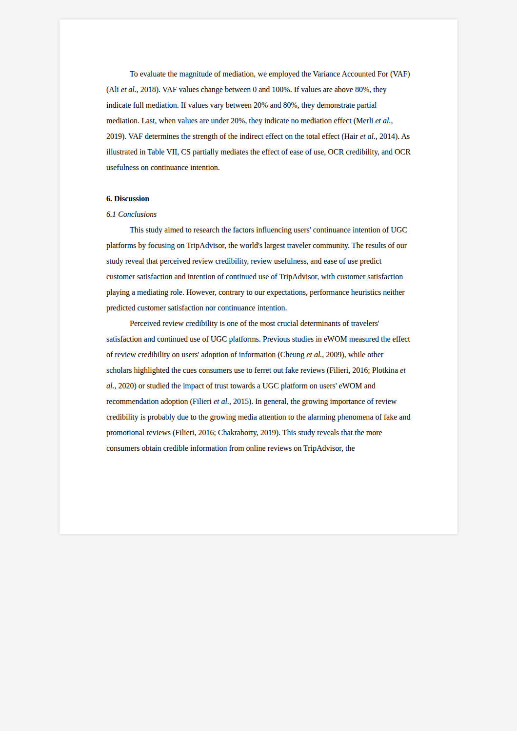To evaluate the magnitude of mediation, we employed the Variance Accounted For (VAF) (Ali et al., 2018). VAF values change between 0 and 100%. If values are above 80%, they indicate full mediation. If values vary between 20% and 80%, they demonstrate partial mediation. Last, when values are under 20%, they indicate no mediation effect (Merli et al., 2019). VAF determines the strength of the indirect effect on the total effect (Hair et al., 2014). As illustrated in Table VII, CS partially mediates the effect of ease of use, OCR credibility, and OCR usefulness on continuance intention.
6. Discussion
6.1 Conclusions
This study aimed to research the factors influencing users' continuance intention of UGC platforms by focusing on TripAdvisor, the world's largest traveler community. The results of our study reveal that perceived review credibility, review usefulness, and ease of use predict customer satisfaction and intention of continued use of TripAdvisor, with customer satisfaction playing a mediating role. However, contrary to our expectations, performance heuristics neither predicted customer satisfaction nor continuance intention.
Perceived review credibility is one of the most crucial determinants of travelers' satisfaction and continued use of UGC platforms. Previous studies in eWOM measured the effect of review credibility on users' adoption of information (Cheung et al., 2009), while other scholars highlighted the cues consumers use to ferret out fake reviews (Filieri, 2016; Plotkina et al., 2020) or studied the impact of trust towards a UGC platform on users' eWOM and recommendation adoption (Filieri et al., 2015). In general, the growing importance of review credibility is probably due to the growing media attention to the alarming phenomena of fake and promotional reviews (Filieri, 2016; Chakraborty, 2019). This study reveals that the more consumers obtain credible information from online reviews on TripAdvisor, the